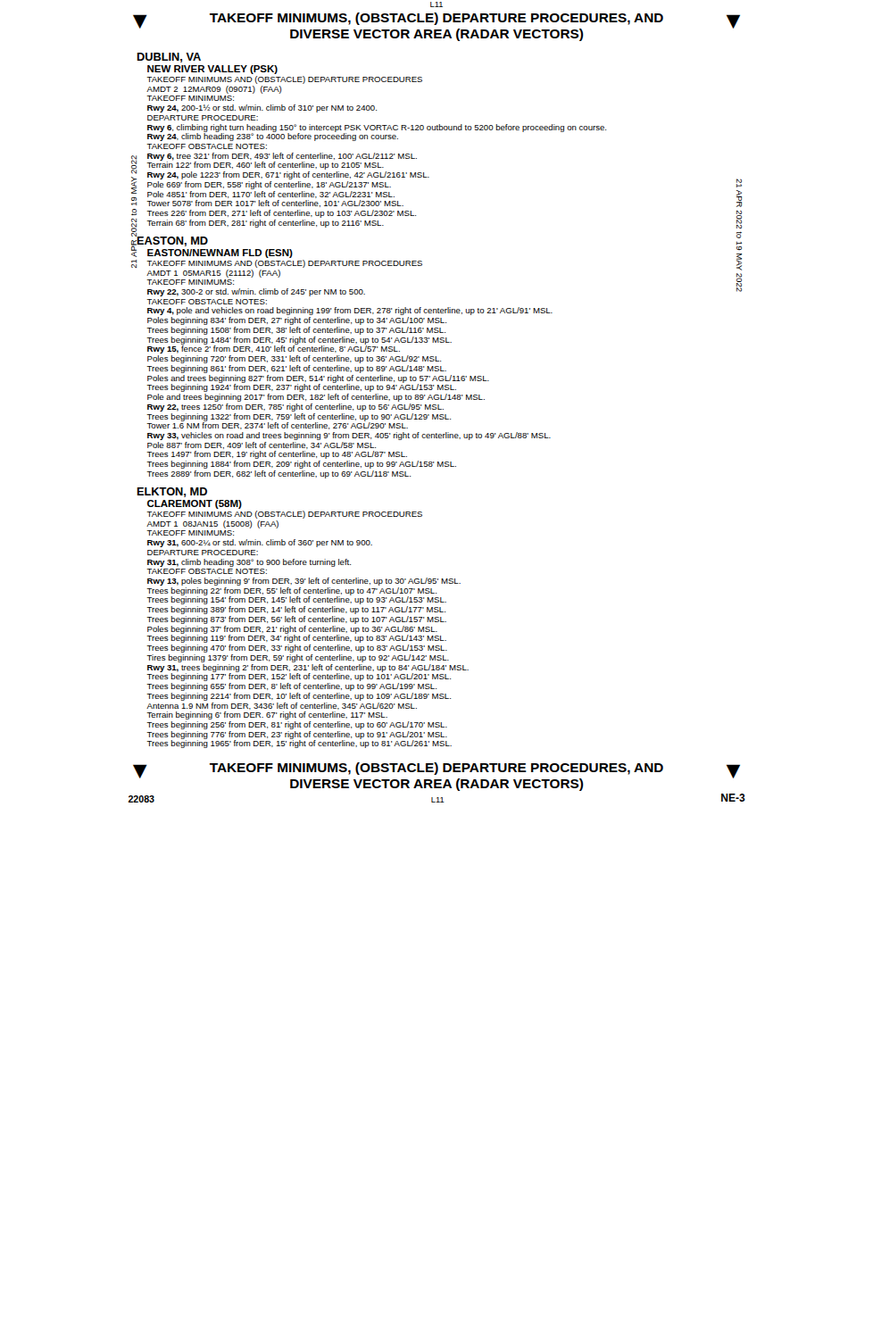L11
▼ ▼ TAKEOFF MINIMUMS, (OBSTACLE) DEPARTURE PROCEDURES, AND DIVERSE VECTOR AREA (RADAR VECTORS)
21 APR 2022 to 19 MAY 2022
21 APR 2022 to 19 MAY 2022
DUBLIN, VA
NEW RIVER VALLEY (PSK)
TAKEOFF MINIMUMS AND (OBSTACLE) DEPARTURE PROCEDURES
AMDT 2 12MAR09 (09071) (FAA)
TAKEOFF MINIMUMS:
Rwy 24, 200-1½ or std. w/min. climb of 310' per NM to 2400.
DEPARTURE PROCEDURE:
Rwy 6, climbing right turn heading 150° to intercept PSK VORTAC R-120 outbound to 5200 before proceeding on course.
Rwy 24, climb heading 238° to 4000 before proceeding on course.
TAKEOFF OBSTACLE NOTES:
Rwy 6, tree 321' from DER, 493' left of centerline, 100' AGL/2112' MSL.
Terrain 122' from DER, 460' left of centerline, up to 2105' MSL.
Rwy 24, pole 1223' from DER, 671' right of centerline, 42' AGL/2161' MSL.
Pole 669' from DER, 558' right of centerline, 18' AGL/2137' MSL.
Pole 4851' from DER, 1170' left of centerline, 32' AGL/2231' MSL.
Tower 5078' from DER 1017' left of centerline, 101' AGL/2300' MSL.
Trees 226' from DER, 271' left of centerline, up to 103' AGL/2302' MSL.
Terrain 68' from DER, 281' right of centerline, up to 2116' MSL.
EASTON, MD
EASTON/NEWNAM FLD (ESN)
TAKEOFF MINIMUMS AND (OBSTACLE) DEPARTURE PROCEDURES
AMDT 1 05MAR15 (21112) (FAA)
TAKEOFF MINIMUMS:
Rwy 22, 300-2 or std. w/min. climb of 245' per NM to 500.
TAKEOFF OBSTACLE NOTES:
Rwy 4, pole and vehicles on road beginning 199' from DER, 278' right of centerline, up to 21' AGL/91' MSL.
Poles beginning 834' from DER, 27' right of centerline, up to 34' AGL/100' MSL.
Trees beginning 1508' from DER, 38' left of centerline, up to 37' AGL/116' MSL.
Trees beginning 1484' from DER, 45' right of centerline, up to 54' AGL/133' MSL.
Rwy 15, fence 2' from DER, 410' left of centerline, 8' AGL/57' MSL.
Poles beginning 720' from DER, 331' left of centerline, up to 36' AGL/92' MSL.
Trees beginning 861' from DER, 621' left of centerline, up to 89' AGL/148' MSL.
Poles and trees beginning 827' from DER, 514' right of centerline, up to 57' AGL/116' MSL.
Trees beginning 1924' from DER, 237' right of centerline, up to 94' AGL/153' MSL.
Pole and trees beginning 2017' from DER, 182' left of centerline, up to 89' AGL/148' MSL.
Rwy 22, trees 1250' from DER, 785' right of centerline, up to 56' AGL/95' MSL.
Trees beginning 1322' from DER, 759' left of centerline, up to 90' AGL/129' MSL.
Tower 1.6 NM from DER, 2374' left of centerline, 276' AGL/290' MSL.
Rwy 33, vehicles on road and trees beginning 9' from DER, 405' right of centerline, up to 49' AGL/88' MSL.
Pole 887' from DER, 409' left of centerline, 34' AGL/58' MSL.
Trees 1497' from DER, 19' right of centerline, up to 48' AGL/87' MSL.
Trees beginning 1884' from DER, 209' right of centerline, up to 99' AGL/158' MSL.
Trees 2889' from DER, 682' left of centerline, up to 69' AGL/118' MSL.
ELKTON, MD
CLAREMONT (58M)
TAKEOFF MINIMUMS AND (OBSTACLE) DEPARTURE PROCEDURES
AMDT 1 08JAN15 (15008) (FAA)
TAKEOFF MINIMUMS:
Rwy 31, 600-2¼ or std. w/min. climb of 360' per NM to 900.
DEPARTURE PROCEDURE:
Rwy 31, climb heading 308° to 900 before turning left.
TAKEOFF OBSTACLE NOTES:
Rwy 13, poles beginning 9' from DER, 39' left of centerline, up to 30' AGL/95' MSL.
Trees beginning 22' from DER, 55' left of centerline, up to 47' AGL/107' MSL.
Trees beginning 154' from DER, 145' left of centerline, up to 93' AGL/153' MSL.
Trees beginning 389' from DER, 14' left of centerline, up to 117' AGL/177' MSL.
Trees beginning 873' from DER, 56' left of centerline, up to 107' AGL/157' MSL.
Poles beginning 37' from DER, 21' right of centerline, up to 36' AGL/86' MSL.
Trees beginning 119' from DER, 34' right of centerline, up to 83' AGL/143' MSL.
Trees beginning 470' from DER, 33' right of centerline, up to 83' AGL/153' MSL.
Tires beginning 1379' from DER, 59' right of centerline, up to 92' AGL/142' MSL.
Rwy 31, trees beginning 2' from DER, 231' left of centerline, up to 84' AGL/184' MSL.
Trees beginning 177' from DER, 152' left of centerline, up to 101' AGL/201' MSL.
Trees beginning 655' from DER, 8' left of centerline, up to 99' AGL/199' MSL.
Trees beginning 2214' from DER, 10' left of centerline, up to 109' AGL/189' MSL.
Antenna 1.9 NM from DER, 3436' left of centerline, 345' AGL/620' MSL.
Terrain beginning 6' from DER. 67' right of centerline, 117' MSL.
Trees beginning 256' from DER, 81' right of centerline, up to 60' AGL/170' MSL.
Trees beginning 776' from DER, 23' right of centerline, up to 91' AGL/201' MSL.
Trees beginning 1965' from DER, 15' right of centerline, up to 81' AGL/261' MSL.
▼ ▼ TAKEOFF MINIMUMS, (OBSTACLE) DEPARTURE PROCEDURES, AND DIVERSE VECTOR AREA (RADAR VECTORS)
22083
L11
NE-3